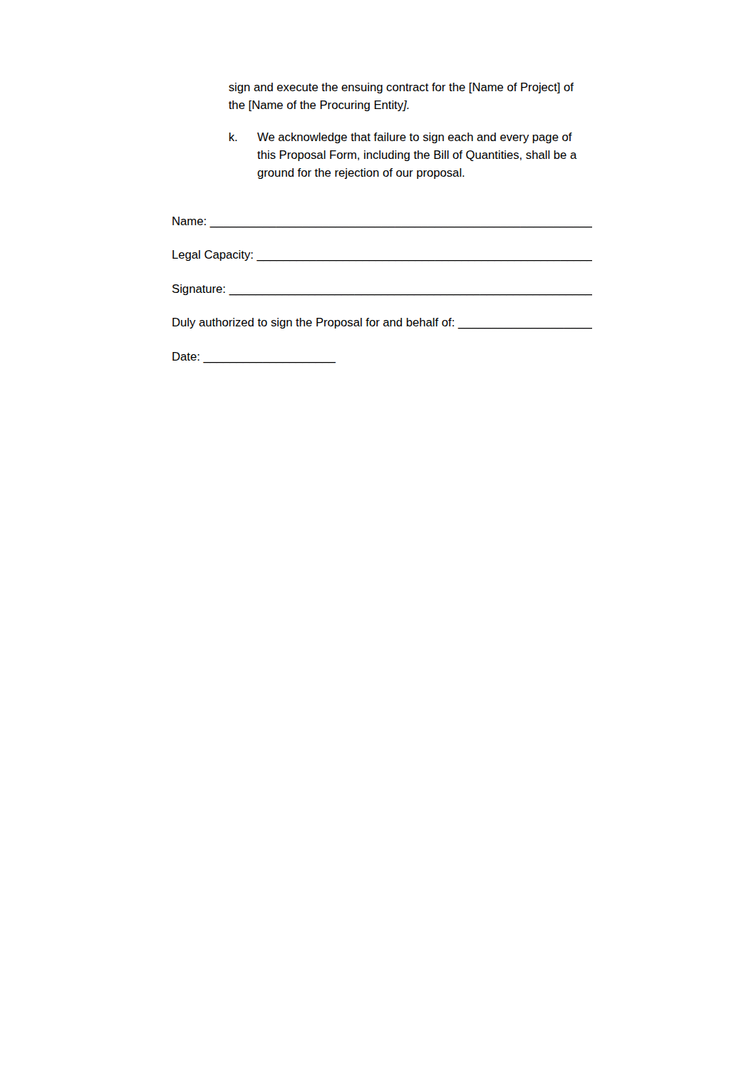sign and execute the ensuing contract for the [Name of Project] of the [Name of the Procuring Entity].
k. We acknowledge that failure to sign each and every page of this Proposal Form, including the Bill of Quantities, shall be a ground for the rejection of our proposal.
Name: _______________________________________________________________________
Legal Capacity: _________________________________________________________________
Signature: ______________________________________________________________________
Duly authorized to sign the Proposal for and behalf of: _______________________________
Date: ____________________